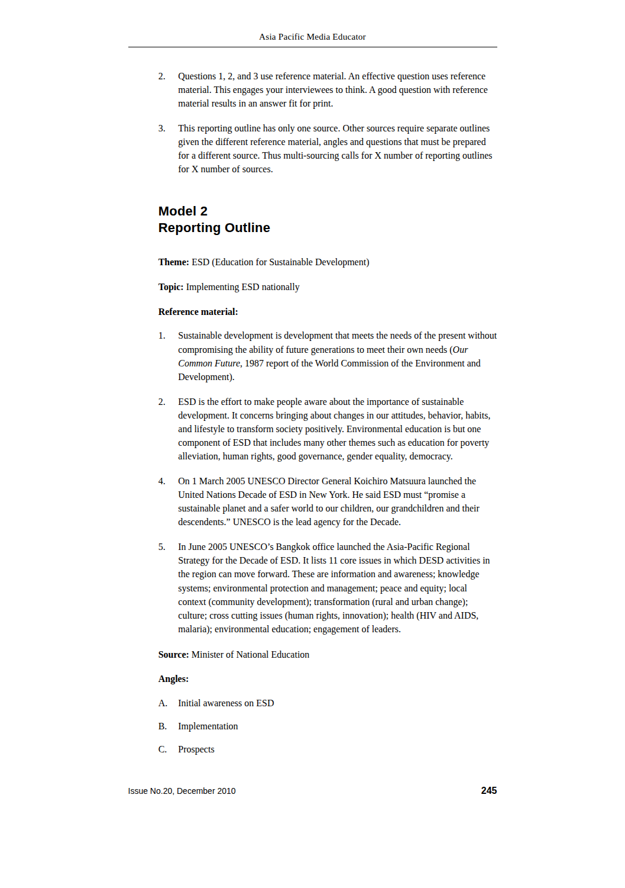Asia Pacific Media Educator
2. Questions 1, 2, and 3 use reference material. An effective question uses reference material. This engages your interviewees to think. A good question with reference material results in an answer fit for print.
3. This reporting outline has only one source. Other sources require separate outlines given the different reference material, angles and questions that must be prepared for a different source. Thus multi-sourcing calls for X number of reporting outlines for X number of sources.
Model 2
Reporting Outline
Theme: ESD (Education for Sustainable Development)
Topic: Implementing ESD nationally
Reference material:
1. Sustainable development is development that meets the needs of the present without compromising the ability of future generations to meet their own needs (Our Common Future, 1987 report of the World Commission of the Environment and Development).
2. ESD is the effort to make people aware about the importance of sustainable development. It concerns bringing about changes in our attitudes, behavior, habits, and lifestyle to transform society positively. Environmental education is but one component of ESD that includes many other themes such as education for poverty alleviation, human rights, good governance, gender equality, democracy.
4. On 1 March 2005 UNESCO Director General Koichiro Matsuura launched the United Nations Decade of ESD in New York. He said ESD must “promise a sustainable planet and a safer world to our children, our grandchildren and their descendents.” UNESCO is the lead agency for the Decade.
5. In June 2005 UNESCO’s Bangkok office launched the Asia-Pacific Regional Strategy for the Decade of ESD. It lists 11 core issues in which DESD activities in the region can move forward. These are information and awareness; knowledge systems; environmental protection and management; peace and equity; local context (community development); transformation (rural and urban change); culture; cross cutting issues (human rights, innovation); health (HIV and AIDS, malaria); environmental education; engagement of leaders.
Source: Minister of National Education
Angles:
A. Initial awareness on ESD
B. Implementation
C. Prospects
Issue No.20, December 2010 245